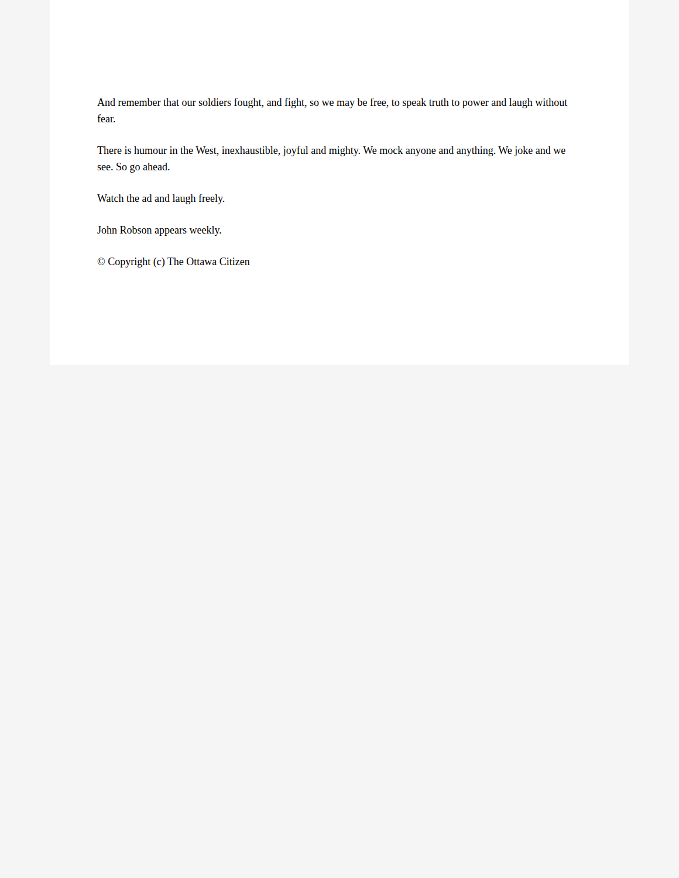And remember that our soldiers fought, and fight, so we may be free, to speak truth to power and laugh without fear.
There is humour in the West, inexhaustible, joyful and mighty. We mock anyone and anything. We joke and we see. So go ahead.
Watch the ad and laugh freely.
John Robson appears weekly.
© Copyright (c) The Ottawa Citizen